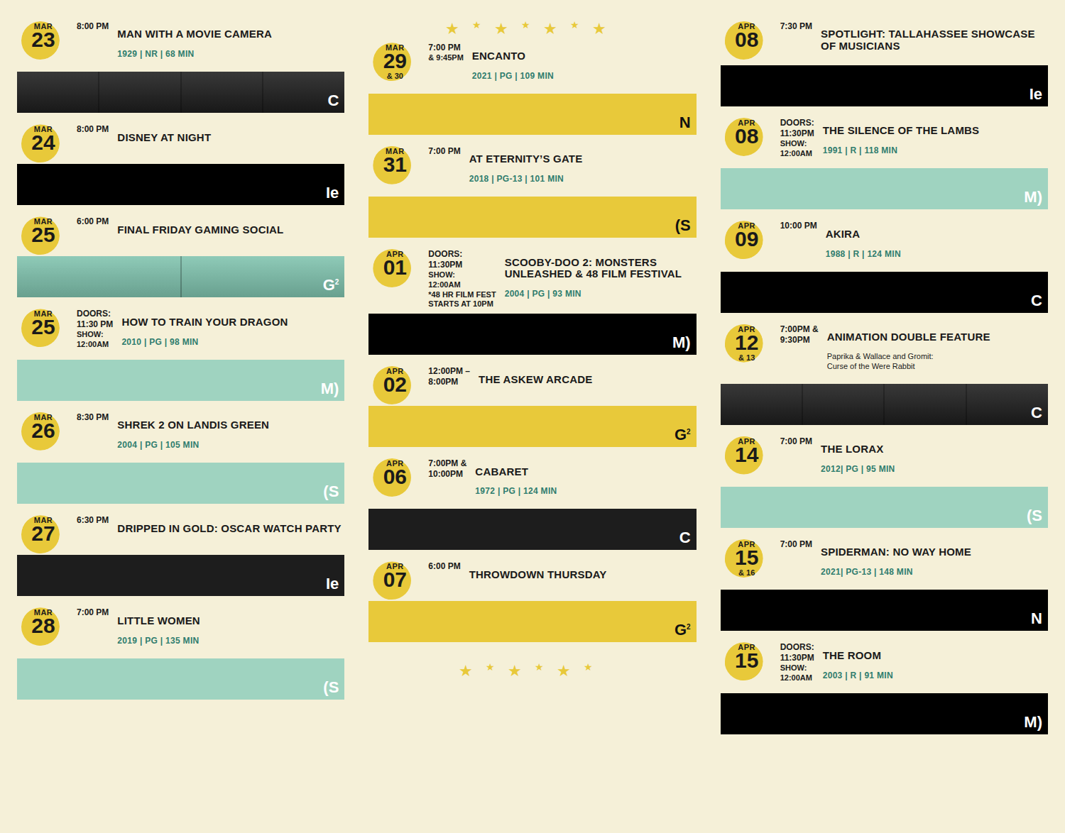Mar 23
8:00 PM
Man with a Movie Camera
1929 | NR | 68 MIN
C
Mar 24
8:00 PM
Disney at Night
Ie
Mar 25
6:00 PM
Final Friday Gaming Social
G2
Mar 25
DOORS:
11:30 PM
SHOW:
12:00AM
How to Train Your Dragon
2010 | PG | 98 MIN
M)
Mar 26
8:30 PM
Shrek 2 on Landis Green
2004 | PG | 105 MIN
(S
Mar 27
6:30 PM
Dripped in Gold: Oscar Watch Party
Ie
Mar 28
7:00 PM
Little Women
2019 | PG | 135 MIN
(S
★★★★★★★
Mar 29& 30
7:00 PM
& 9:45PM
Encanto
2021 | PG | 109 MIN
N
Mar 31
7:00 PM
At Eternity’s Gate
2018 | PG-13 | 101 MIN
(S
Apr 01
DOORS:
11:30PM
SHOW:
12:00AM*48 HR FILM FEST
STARTS AT 10PM
Scooby-Doo 2: Monsters Unleashed & 48 Film Festival
2004 | PG | 93 MIN
M)
Apr 02
12:00PM –
8:00PM
The Askew Arcade
G2
Apr 06
7:00PM &
10:00PM
Cabaret
1972 | PG | 124 MIN
C
Apr 07
6:00 PM
Throwdown Thursday
G2
★★★★★★
Apr 08
7:30 PM
Spotlight: Tallahassee Showcase of Musicians
Ie
Apr 08
DOORS:
11:30PM
SHOW:
12:00AM
The Silence of the Lambs
1991 | R | 118 MIN
M)
Apr 09
10:00 PM
Akira
1988 | R | 124 MIN
C
Apr 12& 13
7:00PM &
9:30PM
Animation Double Feature
Paprika & Wallace and Gromit:
Curse of the Were Rabbit
C
Apr 14
7:00 PM
The Lorax
2012| PG | 95 MIN
(S
Apr 15& 16
7:00 PM
Spiderman: No Way Home
2021| PG-13 | 148 MIN
N
Apr 15
DOORS:
11:30PM
SHOW:
12:00AM
The Room
2003 | R | 91 MIN
M)